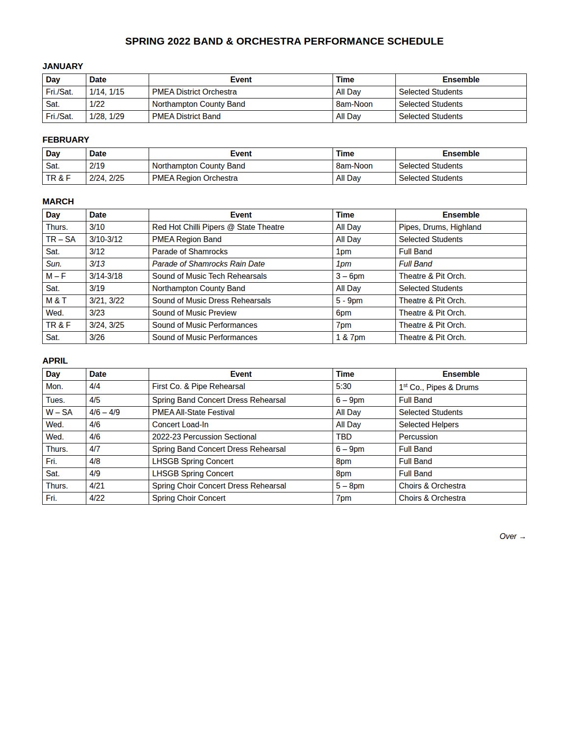SPRING 2022 BAND & ORCHESTRA PERFORMANCE SCHEDULE
JANUARY
| Day | Date | Event | Time | Ensemble |
| --- | --- | --- | --- | --- |
| Fri./Sat. | 1/14, 1/15 | PMEA District Orchestra | All Day | Selected Students |
| Sat. | 1/22 | Northampton County Band | 8am-Noon | Selected Students |
| Fri./Sat. | 1/28, 1/29 | PMEA District Band | All Day | Selected Students |
FEBRUARY
| Day | Date | Event | Time | Ensemble |
| --- | --- | --- | --- | --- |
| Sat. | 2/19 | Northampton County Band | 8am-Noon | Selected Students |
| TR & F | 2/24, 2/25 | PMEA Region Orchestra | All Day | Selected Students |
MARCH
| Day | Date | Event | Time | Ensemble |
| --- | --- | --- | --- | --- |
| Thurs. | 3/10 | Red Hot Chilli Pipers @ State Theatre | All Day | Pipes, Drums, Highland |
| TR – SA | 3/10-3/12 | PMEA Region Band | All Day | Selected Students |
| Sat. | 3/12 | Parade of Shamrocks | 1pm | Full Band |
| Sun. | 3/13 | Parade of Shamrocks Rain Date | 1pm | Full Band |
| M – F | 3/14-3/18 | Sound of Music Tech Rehearsals | 3 – 6pm | Theatre & Pit Orch. |
| Sat. | 3/19 | Northampton County Band | All Day | Selected Students |
| M & T | 3/21, 3/22 | Sound of Music Dress Rehearsals | 5 - 9pm | Theatre & Pit Orch. |
| Wed. | 3/23 | Sound of Music Preview | 6pm | Theatre & Pit Orch. |
| TR & F | 3/24, 3/25 | Sound of Music Performances | 7pm | Theatre & Pit Orch. |
| Sat. | 3/26 | Sound of Music Performances | 1 & 7pm | Theatre & Pit Orch. |
APRIL
| Day | Date | Event | Time | Ensemble |
| --- | --- | --- | --- | --- |
| Mon. | 4/4 | First Co. & Pipe Rehearsal | 5:30 | 1 st Co., Pipes & Drums |
| Tues. | 4/5 | Spring Band Concert Dress Rehearsal | 6 – 9pm | Full Band |
| W – SA | 4/6 – 4/9 | PMEA All-State Festival | All Day | Selected Students |
| Wed. | 4/6 | Concert Load-In | All Day | Selected Helpers |
| Wed. | 4/6 | 2022-23 Percussion Sectional | TBD | Percussion |
| Thurs. | 4/7 | Spring Band Concert Dress Rehearsal | 6 – 9pm | Full Band |
| Fri. | 4/8 | LHSGB Spring Concert | 8pm | Full Band |
| Sat. | 4/9 | LHSGB Spring Concert | 8pm | Full Band |
| Thurs. | 4/21 | Spring Choir Concert Dress Rehearsal | 5 – 8pm | Choirs & Orchestra |
| Fri. | 4/22 | Spring Choir Concert | 7pm | Choirs & Orchestra |
Over →